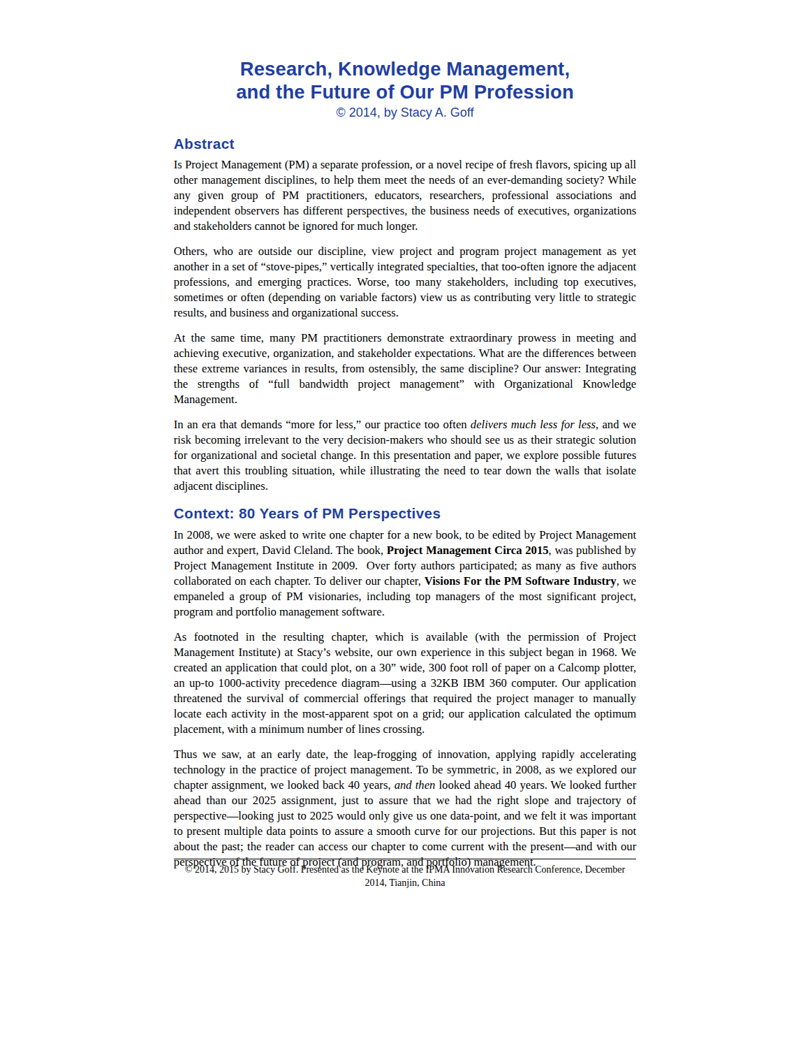Research, Knowledge Management,
and the Future of Our PM Profession
© 2014, by Stacy A. Goff
Abstract
Is Project Management (PM) a separate profession, or a novel recipe of fresh flavors, spicing up all other management disciplines, to help them meet the needs of an ever-demanding society? While any given group of PM practitioners, educators, researchers, professional associations and independent observers has different perspectives, the business needs of executives, organizations and stakeholders cannot be ignored for much longer.
Others, who are outside our discipline, view project and program project management as yet another in a set of “stove-pipes,” vertically integrated specialties, that too-often ignore the adjacent professions, and emerging practices. Worse, too many stakeholders, including top executives, sometimes or often (depending on variable factors) view us as contributing very little to strategic results, and business and organizational success.
At the same time, many PM practitioners demonstrate extraordinary prowess in meeting and achieving executive, organization, and stakeholder expectations. What are the differences between these extreme variances in results, from ostensibly, the same discipline? Our answer: Integrating the strengths of “full bandwidth project management” with Organizational Knowledge Management.
In an era that demands “more for less,” our practice too often delivers much less for less, and we risk becoming irrelevant to the very decision-makers who should see us as their strategic solution for organizational and societal change. In this presentation and paper, we explore possible futures that avert this troubling situation, while illustrating the need to tear down the walls that isolate adjacent disciplines.
Context: 80 Years of PM Perspectives
In 2008, we were asked to write one chapter for a new book, to be edited by Project Management author and expert, David Cleland. The book, Project Management Circa 2015, was published by Project Management Institute in 2009. Over forty authors participated; as many as five authors collaborated on each chapter. To deliver our chapter, Visions For the PM Software Industry, we empaneled a group of PM visionaries, including top managers of the most significant project, program and portfolio management software.
As footnoted in the resulting chapter, which is available (with the permission of Project Management Institute) at Stacy’s website, our own experience in this subject began in 1968. We created an application that could plot, on a 30” wide, 300 foot roll of paper on a Calcomp plotter, an up-to 1000-activity precedence diagram—using a 32KB IBM 360 computer. Our application threatened the survival of commercial offerings that required the project manager to manually locate each activity in the most-apparent spot on a grid; our application calculated the optimum placement, with a minimum number of lines crossing.
Thus we saw, at an early date, the leap-frogging of innovation, applying rapidly accelerating technology in the practice of project management. To be symmetric, in 2008, as we explored our chapter assignment, we looked back 40 years, and then looked ahead 40 years. We looked further ahead than our 2025 assignment, just to assure that we had the right slope and trajectory of perspective—looking just to 2025 would only give us one data-point, and we felt it was important to present multiple data points to assure a smooth curve for our projections. But this paper is not about the past; the reader can access our chapter to come current with the present—and with our perspective of the future of project (and program, and portfolio) management.
© 2014, 2015 by Stacy Goff. Presented as the Keynote at the IPMA Innovation Research Conference, December 2014, Tianjin, China